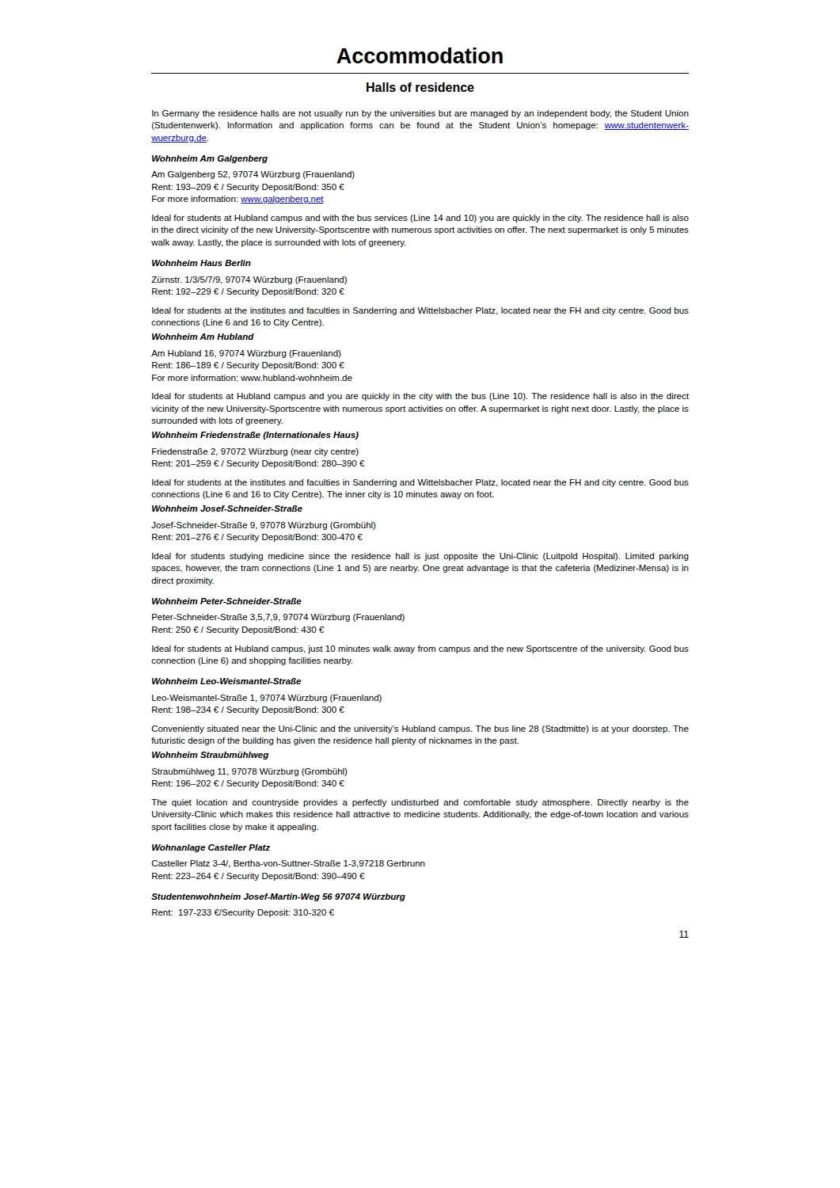Accommodation
Halls of residence
In Germany the residence halls are not usually run by the universities but are managed by an independent body, the Student Union (Studentenwerk). Information and application forms can be found at the Student Union’s homepage: www.studentenwerk-wuerzburg.de.
Wohnheim Am Galgenberg
Am Galgenberg 52, 97074 Würzburg (Frauenland)
Rent: 193–209 € / Security Deposit/Bond: 350 €
For more information: www.galgenberg.net
Ideal for students at Hubland campus and with the bus services (Line 14 and 10) you are quickly in the city. The residence hall is also in the direct vicinity of the new University-Sportscentre with numerous sport activities on offer. The next supermarket is only 5 minutes walk away. Lastly, the place is surrounded with lots of greenery.
Wohnheim Haus Berlin
Zürnstr. 1/3/5/7/9, 97074 Würzburg (Frauenland)
Rent: 192–229 € / Security Deposit/Bond: 320 €
Ideal for students at the institutes and faculties in Sanderring and Wittelsbacher Platz, located near the FH and city centre. Good bus connections (Line 6 and 16 to City Centre).
Wohnheim Am Hubland
Am Hubland 16, 97074 Würzburg (Frauenland)
Rent: 186–189 € / Security Deposit/Bond: 300 €
For more information: www.hubland-wohnheim.de
Ideal for students at Hubland campus and you are quickly in the city with the bus (Line 10). The residence hall is also in the direct vicinity of the new University-Sportscentre with numerous sport activities on offer. A supermarket is right next door. Lastly, the place is surrounded with lots of greenery.
Wohnheim Friedenstraße (Internationales Haus)
Friedenstraße 2, 97072 Würzburg (near city centre)
Rent: 201–259 € / Security Deposit/Bond: 280–390 €
Ideal for students at the institutes and faculties in Sanderring and Wittelsbacher Platz, located near the FH and city centre. Good bus connections (Line 6 and 16 to City Centre). The inner city is 10 minutes away on foot.
Wohnheim Josef-Schneider-Straße
Josef-Schneider-Straße 9, 97078 Würzburg (Grombühl)
Rent: 201–276 € / Security Deposit/Bond: 300-470 €
Ideal for students studying medicine since the residence hall is just opposite the Uni-Clinic (Luitpold Hospital). Limited parking spaces, however, the tram connections (Line 1 and 5) are nearby. One great advantage is that the cafeteria (Mediziner-Mensa) is in direct proximity.
Wohnheim Peter-Schneider-Straße
Peter-Schneider-Straße 3,5,7,9, 97074 Würzburg (Frauenland)
Rent: 250 € / Security Deposit/Bond: 430 €
Ideal for students at Hubland campus, just 10 minutes walk away from campus and the new Sportscentre of the university. Good bus connection (Line 6) and shopping facilities nearby.
Wohnheim Leo-Weismantel-Straße
Leo-Weismantel-Straße 1, 97074 Würzburg (Frauenland)
Rent: 198–234 € / Security Deposit/Bond: 300 €
Conveniently situated near the Uni-Clinic and the university’s Hubland campus. The bus line 28 (Stadtmitte) is at your doorstep. The futuristic design of the building has given the residence hall plenty of nicknames in the past.
Wohnheim Straubmühlweg
Straubmühlweg 11, 97078 Würzburg (Grombühl)
Rent: 196–202 € / Security Deposit/Bond: 340 €
The quiet location and countryside provides a perfectly undisturbed and comfortable study atmosphere. Directly nearby is the University-Clinic which makes this residence hall attractive to medicine students. Additionally, the edge-of-town location and various sport facilities close by make it appealing.
Wohnanlage Casteller Platz
Casteller Platz 3-4/, Bertha-von-Suttner-Straße 1-3,97218 Gerbrunn
Rent: 223–264 € / Security Deposit/Bond: 390–490 €
Studentenwohnheim Josef-Martin-Weg 56 97074 Würzburg
Rent: 197-233 €/Security Deposit: 310-320 €
11